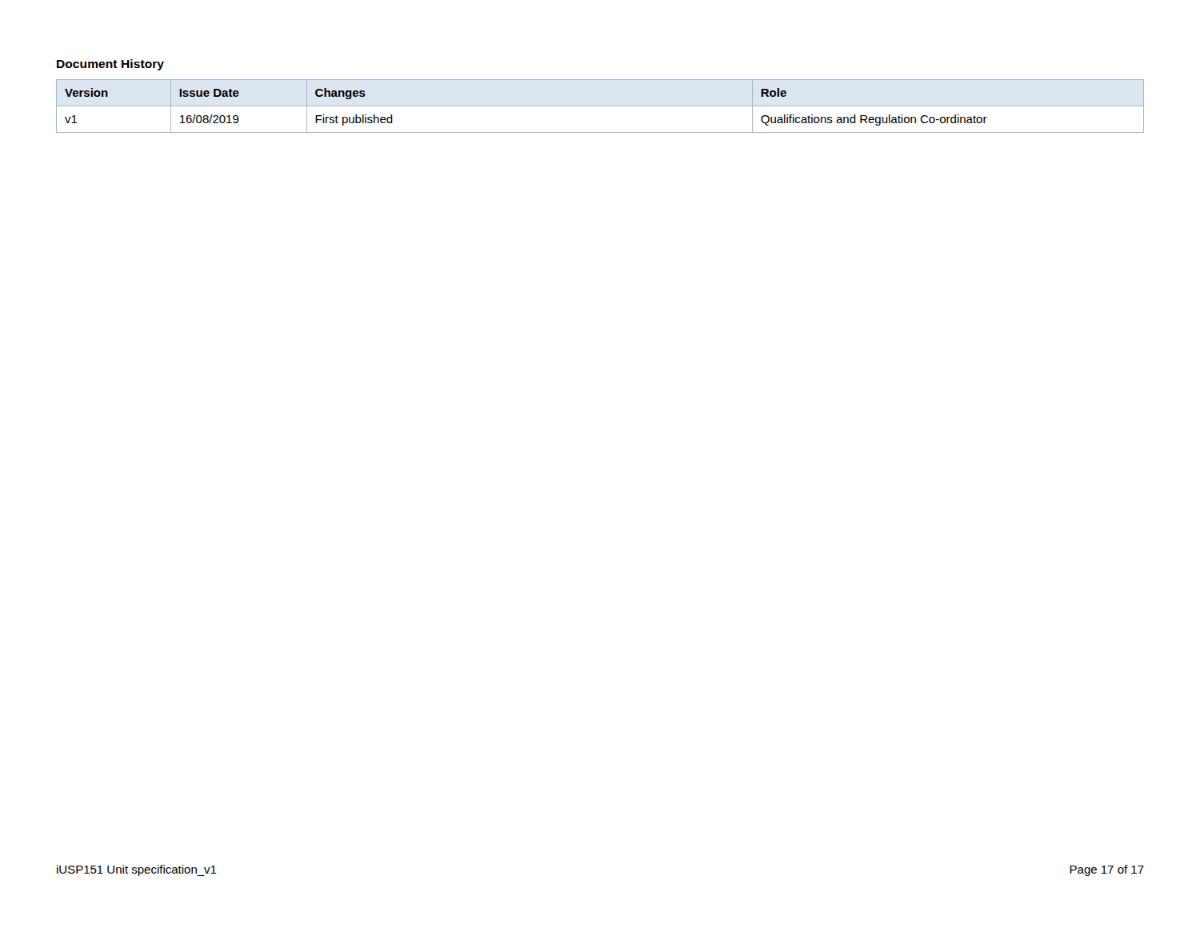Document History
| Version | Issue Date | Changes | Role |
| --- | --- | --- | --- |
| v1 | 16/08/2019 | First published | Qualifications and Regulation Co-ordinator |
iUSP151 Unit specification_v1
Page 17 of 17